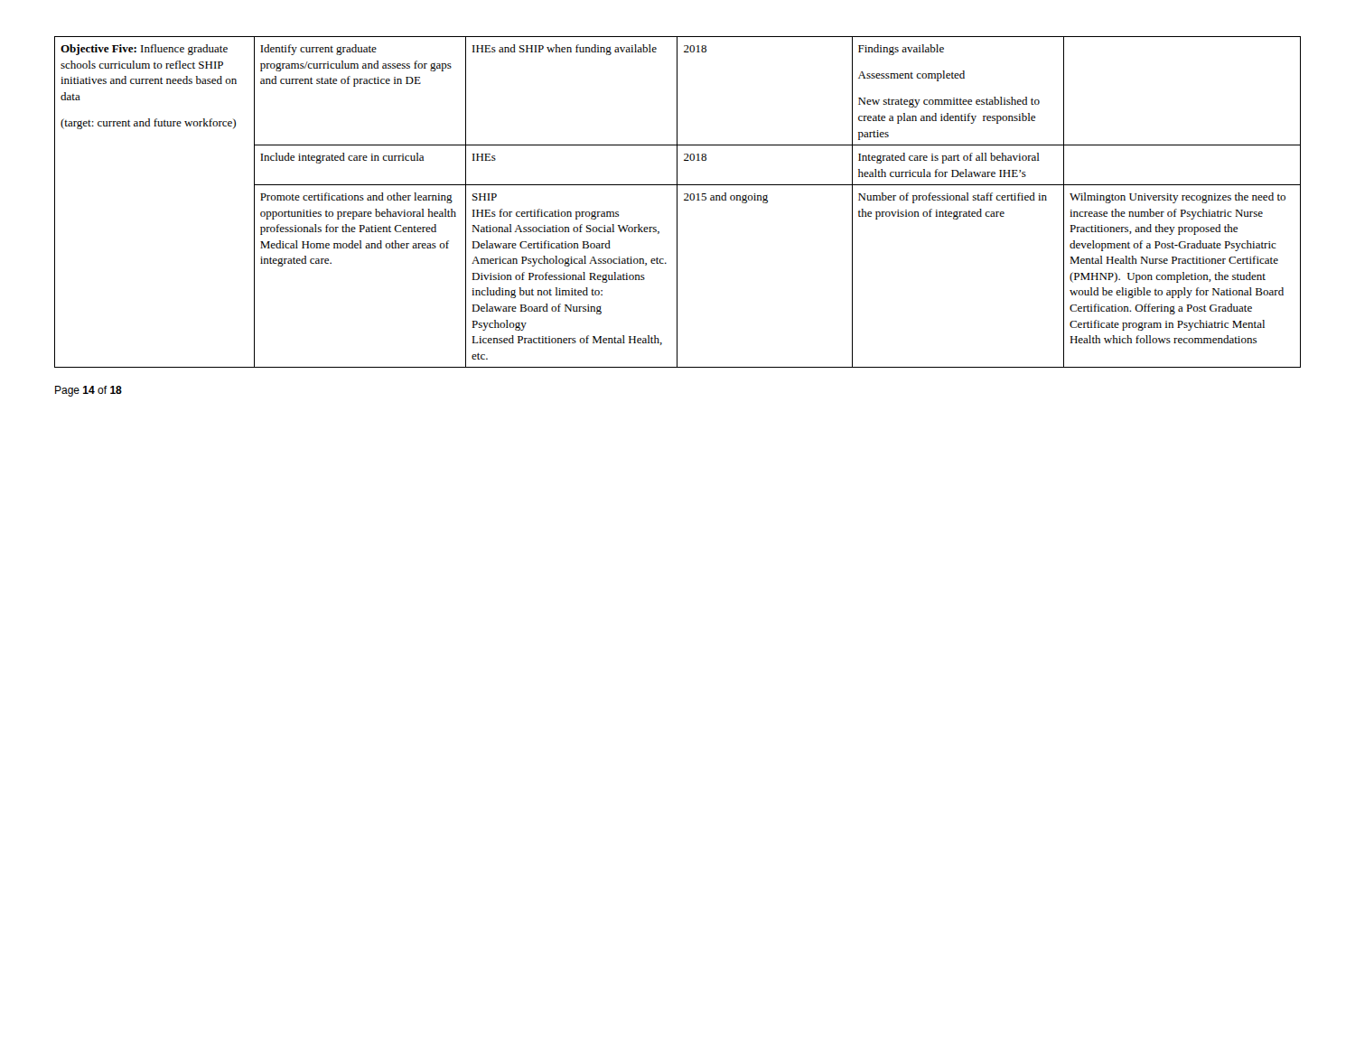| Objective Five: Influence graduate schools curriculum to reflect SHIP initiatives and current needs based on data (target: current and future workforce) | Identify current graduate programs/curriculum and assess for gaps and current state of practice in DE | IHEs and SHIP when funding available | 2018 | Findings available Assessment completed New strategy committee established to create a plan and identify responsible parties | |
| Include integrated care in curricula | IHEs | 2018 | Integrated care is part of all behavioral health curricula for Delaware IHE’s | |
| Promote certifications and other learning opportunities to prepare behavioral health professionals for the Patient Centered Medical Home model and other areas of integrated care. | SHIP IHEs for certification programs National Association of Social Workers, Delaware Certification Board American Psychological Association, etc. Division of Professional Regulations including but not limited to: Delaware Board of Nursing Psychology Licensed Practitioners of Mental Health, etc. | 2015 and ongoing | Number of professional staff certified in the provision of integrated care | Wilmington University recognizes the need to increase the number of Psychiatric Nurse Practitioners, and they proposed the development of a Post-Graduate Psychiatric Mental Health Nurse Practitioner Certificate (PMHNP). Upon completion, the student would be eligible to apply for National Board Certification. Offering a Post Graduate Certificate program in Psychiatric Mental Health which follows recommendations |
Page 14 of 18